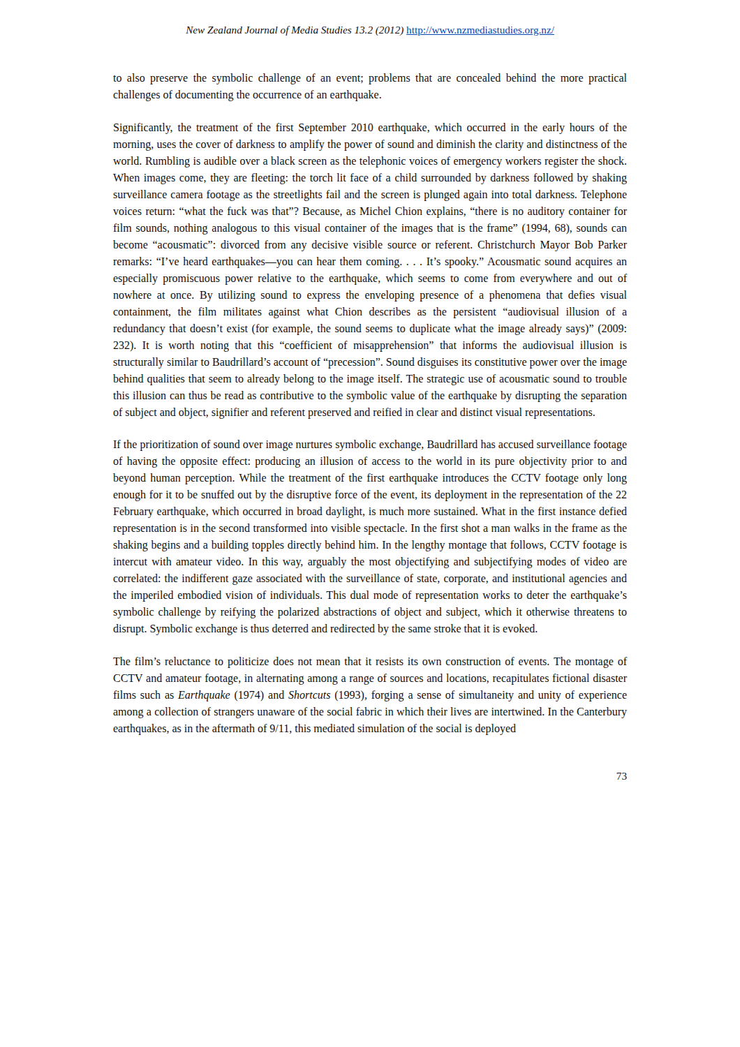New Zealand Journal of Media Studies 13.2 (2012) http://www.nzmediastudies.org.nz/
to also preserve the symbolic challenge of an event; problems that are concealed behind the more practical challenges of documenting the occurrence of an earthquake.
Significantly, the treatment of the first September 2010 earthquake, which occurred in the early hours of the morning, uses the cover of darkness to amplify the power of sound and diminish the clarity and distinctness of the world. Rumbling is audible over a black screen as the telephonic voices of emergency workers register the shock. When images come, they are fleeting: the torch lit face of a child surrounded by darkness followed by shaking surveillance camera footage as the streetlights fail and the screen is plunged again into total darkness. Telephone voices return: “what the fuck was that”? Because, as Michel Chion explains, “there is no auditory container for film sounds, nothing analogous to this visual container of the images that is the frame” (1994, 68), sounds can become “acousmatic”: divorced from any decisive visible source or referent. Christchurch Mayor Bob Parker remarks: “I’ve heard earthquakes—you can hear them coming. . . . It’s spooky.” Acousmatic sound acquires an especially promiscuous power relative to the earthquake, which seems to come from everywhere and out of nowhere at once. By utilizing sound to express the enveloping presence of a phenomena that defies visual containment, the film militates against what Chion describes as the persistent “audiovisual illusion of a redundancy that doesn’t exist (for example, the sound seems to duplicate what the image already says)” (2009: 232). It is worth noting that this “coefficient of misapprehension” that informs the audiovisual illusion is structurally similar to Baudrillard’s account of “precession”. Sound disguises its constitutive power over the image behind qualities that seem to already belong to the image itself. The strategic use of acousmatic sound to trouble this illusion can thus be read as contributive to the symbolic value of the earthquake by disrupting the separation of subject and object, signifier and referent preserved and reified in clear and distinct visual representations.
If the prioritization of sound over image nurtures symbolic exchange, Baudrillard has accused surveillance footage of having the opposite effect: producing an illusion of access to the world in its pure objectivity prior to and beyond human perception. While the treatment of the first earthquake introduces the CCTV footage only long enough for it to be snuffed out by the disruptive force of the event, its deployment in the representation of the 22 February earthquake, which occurred in broad daylight, is much more sustained. What in the first instance defied representation is in the second transformed into visible spectacle. In the first shot a man walks in the frame as the shaking begins and a building topples directly behind him. In the lengthy montage that follows, CCTV footage is intercut with amateur video. In this way, arguably the most objectifying and subjectifying modes of video are correlated: the indifferent gaze associated with the surveillance of state, corporate, and institutional agencies and the imperiled embodied vision of individuals. This dual mode of representation works to deter the earthquake’s symbolic challenge by reifying the polarized abstractions of object and subject, which it otherwise threatens to disrupt. Symbolic exchange is thus deterred and redirected by the same stroke that it is evoked.
The film’s reluctance to politicize does not mean that it resists its own construction of events. The montage of CCTV and amateur footage, in alternating among a range of sources and locations, recapitulates fictional disaster films such as Earthquake (1974) and Shortcuts (1993), forging a sense of simultaneity and unity of experience among a collection of strangers unaware of the social fabric in which their lives are intertwined. In the Canterbury earthquakes, as in the aftermath of 9/11, this mediated simulation of the social is deployed
73